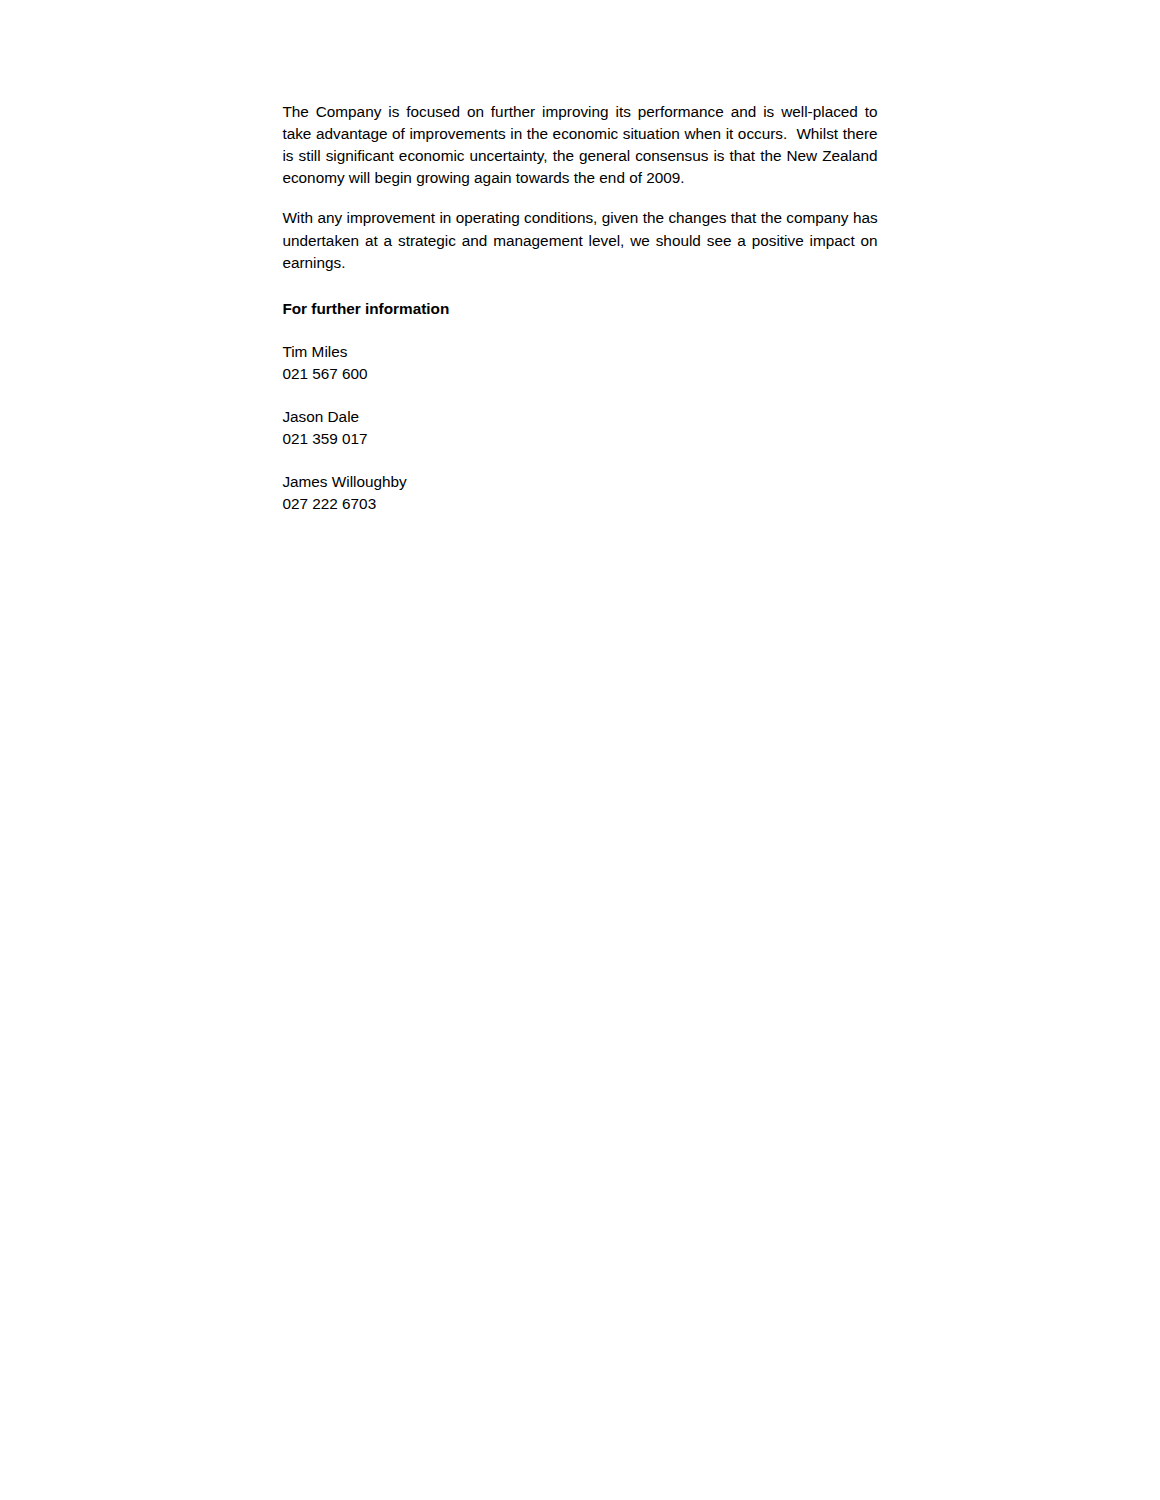The Company is focused on further improving its performance and is well-placed to take advantage of improvements in the economic situation when it occurs. Whilst there is still significant economic uncertainty, the general consensus is that the New Zealand economy will begin growing again towards the end of 2009.
With any improvement in operating conditions, given the changes that the company has undertaken at a strategic and management level, we should see a positive impact on earnings.
For further information
Tim Miles 021 567 600
Jason Dale 021 359 017
James Willoughby 027 222 6703